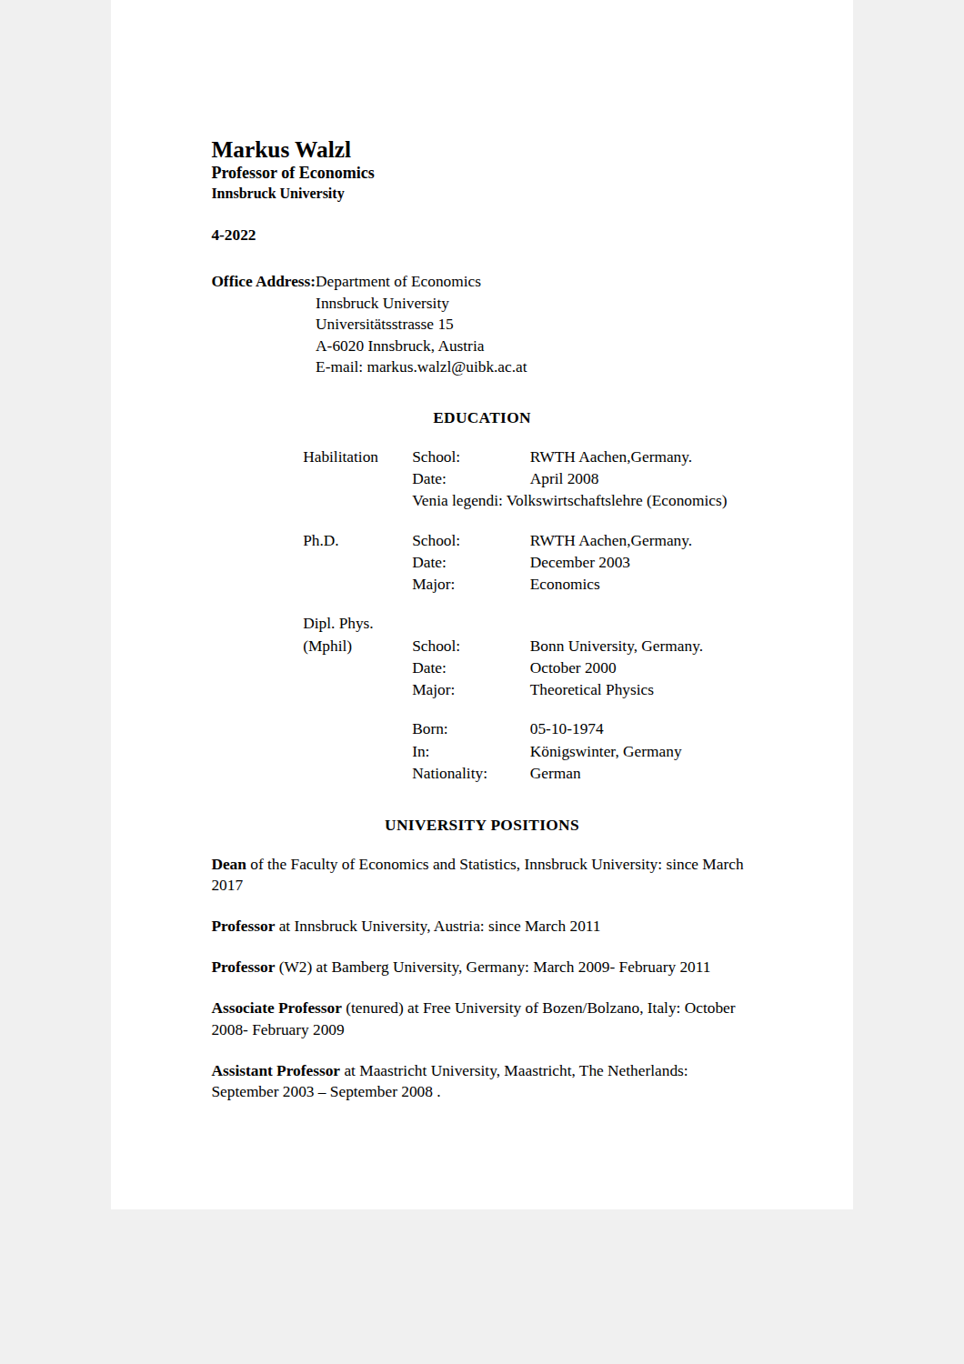Markus Walzl
Professor of Economics
Innsbruck University
4-2022
| Office Address: | Department of Economics Innsbruck University Universitätsstrasse 15 A-6020 Innsbruck, Austria E-mail: markus.walzl@uibk.ac.at |
EDUCATION
| Habilitation | School: | RWTH Aachen,Germany. |
| | Date: | April 2008 |
| | Venia legendi: Volkswirtschaftslehre (Economics) |
| Ph.D. | School: | RWTH Aachen,Germany. |
| | Date: | December 2003 |
| | Major: | Economics |
| Dipl. Phys. | | |
| (Mphil) | School: | Bonn University, Germany. |
| | Date: | October 2000 |
| | Major: | Theoretical Physics |
| | Born: | 05-10-1974 |
| | In: | Königswinter, Germany |
| | Nationality: | German |
UNIVERSITY POSITIONS
Dean of the Faculty of Economics and Statistics, Innsbruck University: since March 2017
Professor at Innsbruck University, Austria: since March 2011
Professor (W2) at Bamberg University, Germany: March 2009- February 2011
Associate Professor (tenured) at Free University of Bozen/Bolzano, Italy: October 2008- February 2009
Assistant Professor at Maastricht University, Maastricht, The Netherlands: September 2003 – September 2008 .